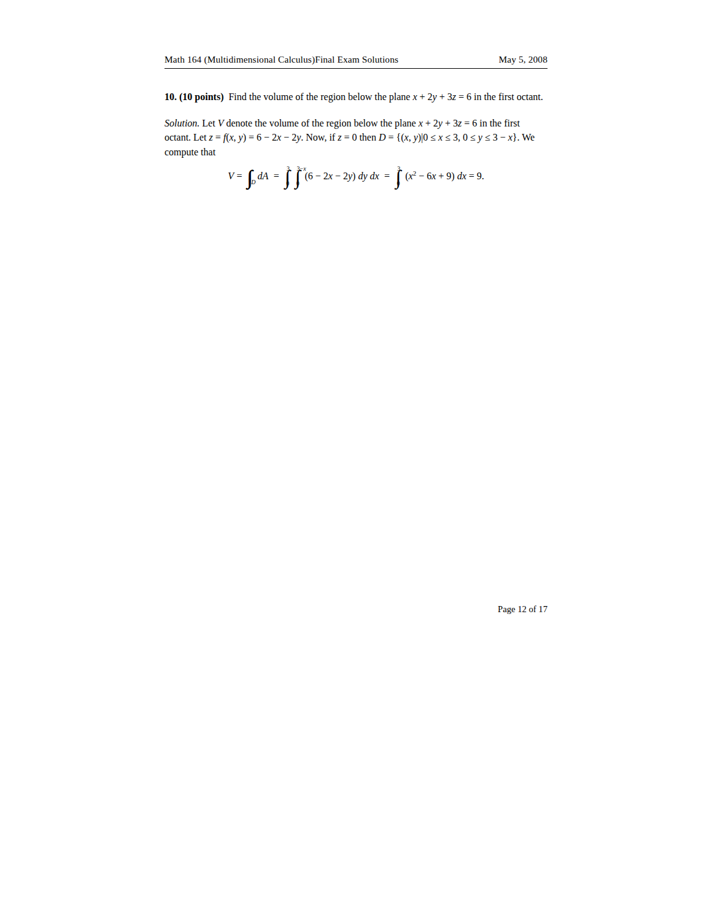Math 164 (Multidimensional Calculus)Final Exam Solutions May 5, 2008
10. (10 points) Find the volume of the region below the plane x + 2y + 3z = 6 in the first octant.
Solution. Let V denote the volume of the region below the plane x + 2y + 3z = 6 in the first octant. Let z = f(x, y) = 6 − 2x − 2y. Now, if z = 0 then D = {(x, y)|0 ≤ x ≤ 3, 0 ≤ y ≤ 3 − x}. We compute that
V= ∫∫ D dA = ∫ 3 0 ∫ 3−x 0 (6 − 2x − 2y) dy dx = ∫ 3 0 (x2 − 6x + 9) dx = 9.
Page 12 of 17